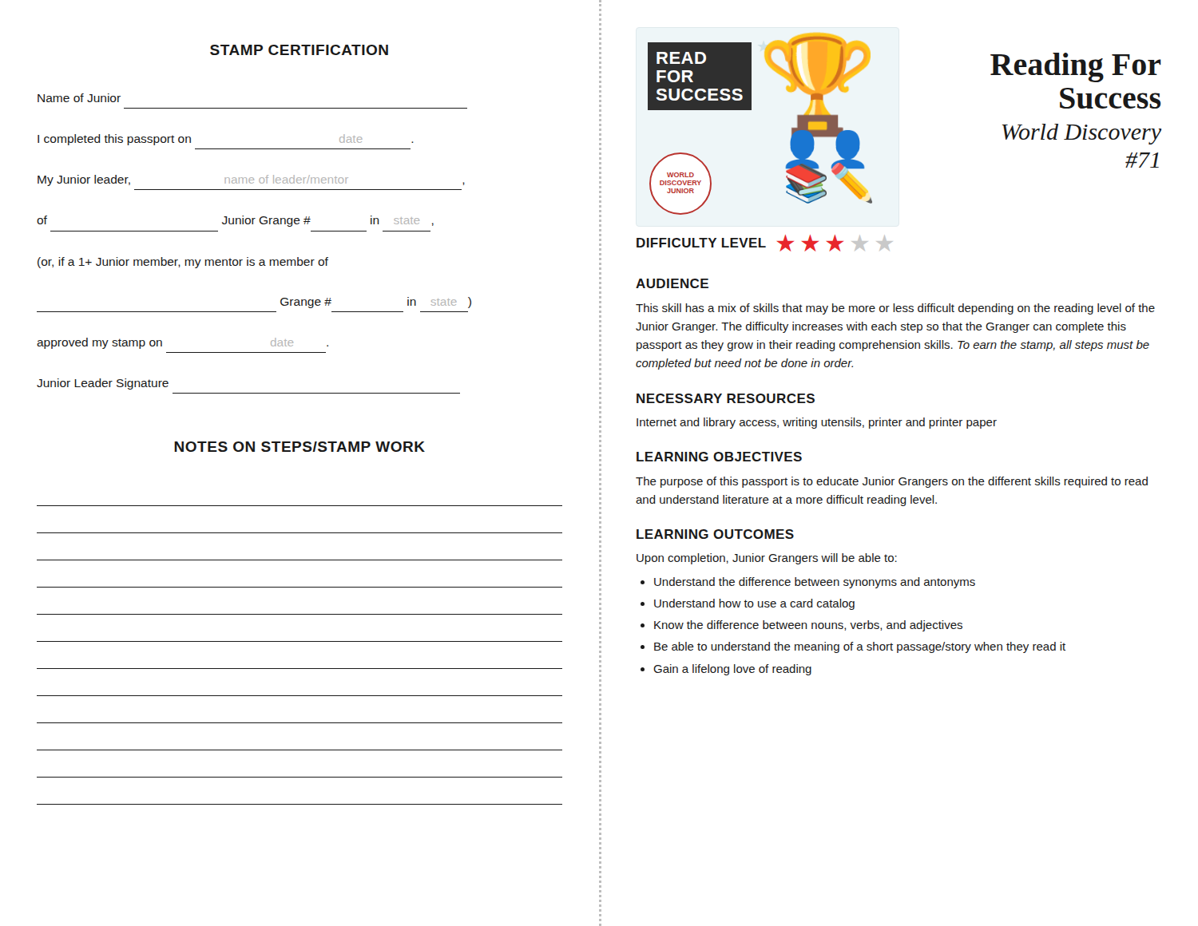STAMP CERTIFICATION
Name of Junior
I completed this passport on date.
My Junior leader, name of leader/mentor ,
of Junior Grange # in state,
(or, if a 1+ Junior member, my mentor is a member of
Grange # in state)
approved my stamp on date.
Junior Leader Signature
NOTES ON STEPS/STAMP WORK
★ ★ ★
READ
FOR
SUCCESS
🏆
👤👤
📚✏️
WORLD
DISCOVERY
JUNIOR
Reading For
Success
World Discovery
#71
DIFFICULTY LEVEL ★★★★★
AUDIENCE
This skill has a mix of skills that may be more or less difficult depending on the reading level of the Junior Granger. The difficulty increases with each step so that the Granger can complete this passport as they grow in their reading comprehension skills. To earn the stamp, all steps must be completed but need not be done in order.
NECESSARY RESOURCES
Internet and library access, writing utensils, printer and printer paper
LEARNING OBJECTIVES
The purpose of this passport is to educate Junior Grangers on the different skills required to read and understand literature at a more difficult reading level.
LEARNING OUTCOMES
Upon completion, Junior Grangers will be able to:
Understand the difference between synonyms and antonyms
Understand how to use a card catalog
Know the difference between nouns, verbs, and adjectives
Be able to understand the meaning of a short passage/story when they read it
Gain a lifelong love of reading